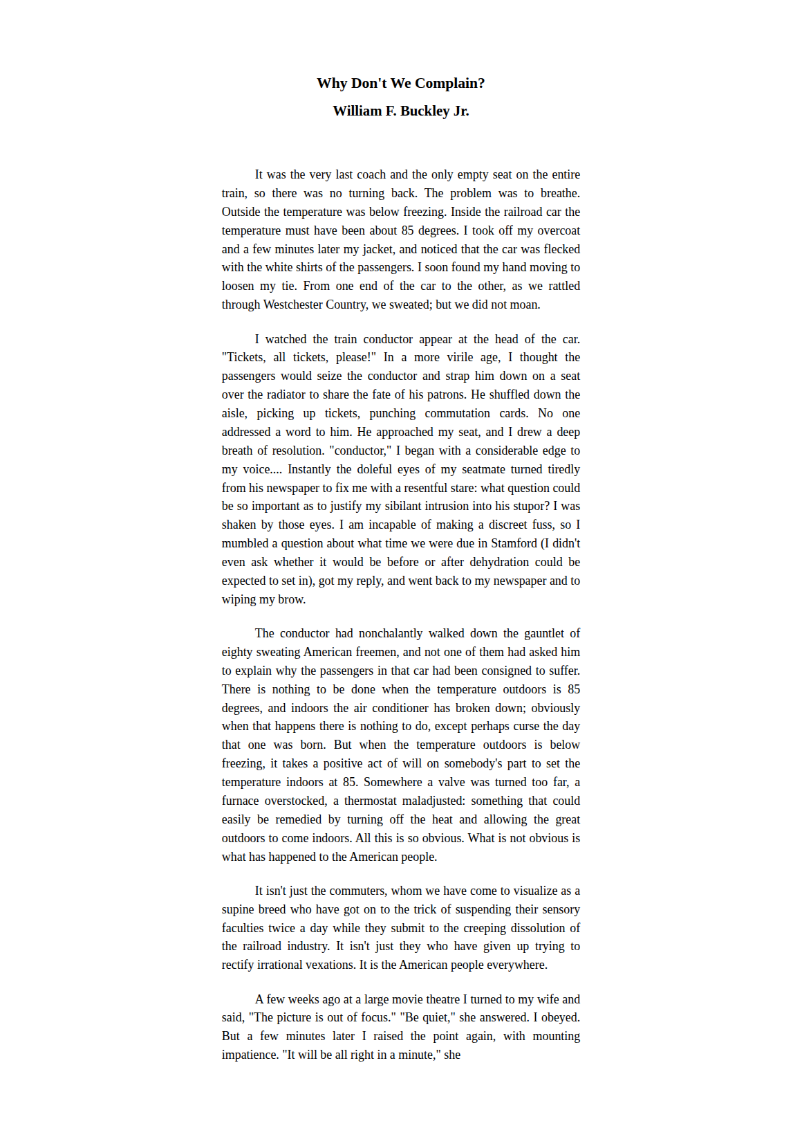Why Don't We Complain?
William F. Buckley Jr.
It was the very last coach and the only empty seat on the entire train, so there was no turning back. The problem was to breathe. Outside the temperature was below freezing. Inside the railroad car the temperature must have been about 85 degrees. I took off my overcoat and a few minutes later my jacket, and noticed that the car was flecked with the white shirts of the passengers. I soon found my hand moving to loosen my tie. From one end of the car to the other, as we rattled through Westchester Country, we sweated; but we did not moan.
I watched the train conductor appear at the head of the car. "Tickets, all tickets, please!" In a more virile age, I thought the passengers would seize the conductor and strap him down on a seat over the radiator to share the fate of his patrons. He shuffled down the aisle, picking up tickets, punching commutation cards. No one addressed a word to him. He approached my seat, and I drew a deep breath of resolution. "conductor," I began with a considerable edge to my voice.... Instantly the doleful eyes of my seatmate turned tiredly from his newspaper to fix me with a resentful stare: what question could be so important as to justify my sibilant intrusion into his stupor? I was shaken by those eyes. I am incapable of making a discreet fuss, so I mumbled a question about what time we were due in Stamford (I didn't even ask whether it would be before or after dehydration could be expected to set in), got my reply, and went back to my newspaper and to wiping my brow.
The conductor had nonchalantly walked down the gauntlet of eighty sweating American freemen, and not one of them had asked him to explain why the passengers in that car had been consigned to suffer. There is nothing to be done when the temperature outdoors is 85 degrees, and indoors the air conditioner has broken down; obviously when that happens there is nothing to do, except perhaps curse the day that one was born. But when the temperature outdoors is below freezing, it takes a positive act of will on somebody's part to set the temperature indoors at 85. Somewhere a valve was turned too far, a furnace overstocked, a thermostat maladjusted: something that could easily be remedied by turning off the heat and allowing the great outdoors to come indoors. All this is so obvious. What is not obvious is what has happened to the American people.
It isn't just the commuters, whom we have come to visualize as a supine breed who have got on to the trick of suspending their sensory faculties twice a day while they submit to the creeping dissolution of the railroad industry. It isn't just they who have given up trying to rectify irrational vexations. It is the American people everywhere.
A few weeks ago at a large movie theatre I turned to my wife and said, "The picture is out of focus." "Be quiet," she answered. I obeyed. But a few minutes later I raised the point again, with mounting impatience. "It will be all right in a minute," she